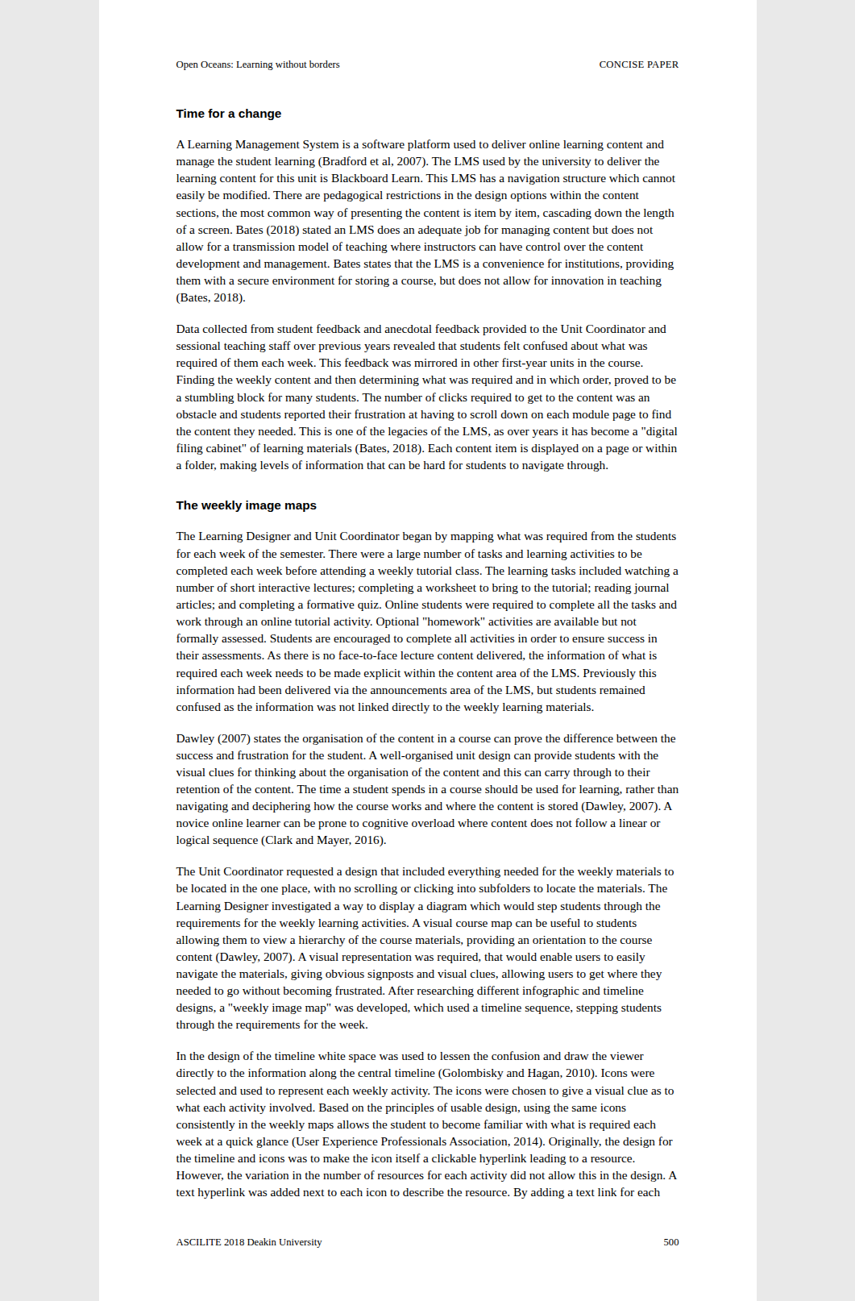Open Oceans: Learning without borders
CONCISE PAPER
Time for a change
A Learning Management System is a software platform used to deliver online learning content and manage the student learning (Bradford et al, 2007). The LMS used by the university to deliver the learning content for this unit is Blackboard Learn. This LMS has a navigation structure which cannot easily be modified. There are pedagogical restrictions in the design options within the content sections, the most common way of presenting the content is item by item, cascading down the length of a screen. Bates (2018) stated an LMS does an adequate job for managing content but does not allow for a transmission model of teaching where instructors can have control over the content development and management. Bates states that the LMS is a convenience for institutions, providing them with a secure environment for storing a course, but does not allow for innovation in teaching (Bates, 2018).
Data collected from student feedback and anecdotal feedback provided to the Unit Coordinator and sessional teaching staff over previous years revealed that students felt confused about what was required of them each week. This feedback was mirrored in other first-year units in the course. Finding the weekly content and then determining what was required and in which order, proved to be a stumbling block for many students. The number of clicks required to get to the content was an obstacle and students reported their frustration at having to scroll down on each module page to find the content they needed. This is one of the legacies of the LMS, as over years it has become a "digital filing cabinet" of learning materials (Bates, 2018). Each content item is displayed on a page or within a folder, making levels of information that can be hard for students to navigate through.
The weekly image maps
The Learning Designer and Unit Coordinator began by mapping what was required from the students for each week of the semester. There were a large number of tasks and learning activities to be completed each week before attending a weekly tutorial class. The learning tasks included watching a number of short interactive lectures; completing a worksheet to bring to the tutorial; reading journal articles; and completing a formative quiz. Online students were required to complete all the tasks and work through an online tutorial activity. Optional "homework" activities are available but not formally assessed. Students are encouraged to complete all activities in order to ensure success in their assessments. As there is no face-to-face lecture content delivered, the information of what is required each week needs to be made explicit within the content area of the LMS. Previously this information had been delivered via the announcements area of the LMS, but students remained confused as the information was not linked directly to the weekly learning materials.
Dawley (2007) states the organisation of the content in a course can prove the difference between the success and frustration for the student. A well-organised unit design can provide students with the visual clues for thinking about the organisation of the content and this can carry through to their retention of the content. The time a student spends in a course should be used for learning, rather than navigating and deciphering how the course works and where the content is stored (Dawley, 2007). A novice online learner can be prone to cognitive overload where content does not follow a linear or logical sequence (Clark and Mayer, 2016).
The Unit Coordinator requested a design that included everything needed for the weekly materials to be located in the one place, with no scrolling or clicking into subfolders to locate the materials. The Learning Designer investigated a way to display a diagram which would step students through the requirements for the weekly learning activities. A visual course map can be useful to students allowing them to view a hierarchy of the course materials, providing an orientation to the course content (Dawley, 2007). A visual representation was required, that would enable users to easily navigate the materials, giving obvious signposts and visual clues, allowing users to get where they needed to go without becoming frustrated. After researching different infographic and timeline designs, a "weekly image map" was developed, which used a timeline sequence, stepping students through the requirements for the week.
In the design of the timeline white space was used to lessen the confusion and draw the viewer directly to the information along the central timeline (Golombisky and Hagan, 2010). Icons were selected and used to represent each weekly activity. The icons were chosen to give a visual clue as to what each activity involved. Based on the principles of usable design, using the same icons consistently in the weekly maps allows the student to become familiar with what is required each week at a quick glance (User Experience Professionals Association, 2014). Originally, the design for the timeline and icons was to make the icon itself a clickable hyperlink leading to a resource. However, the variation in the number of resources for each activity did not allow this in the design. A text hyperlink was added next to each icon to describe the resource. By adding a text link for each
ASCILITE 2018 Deakin University
500